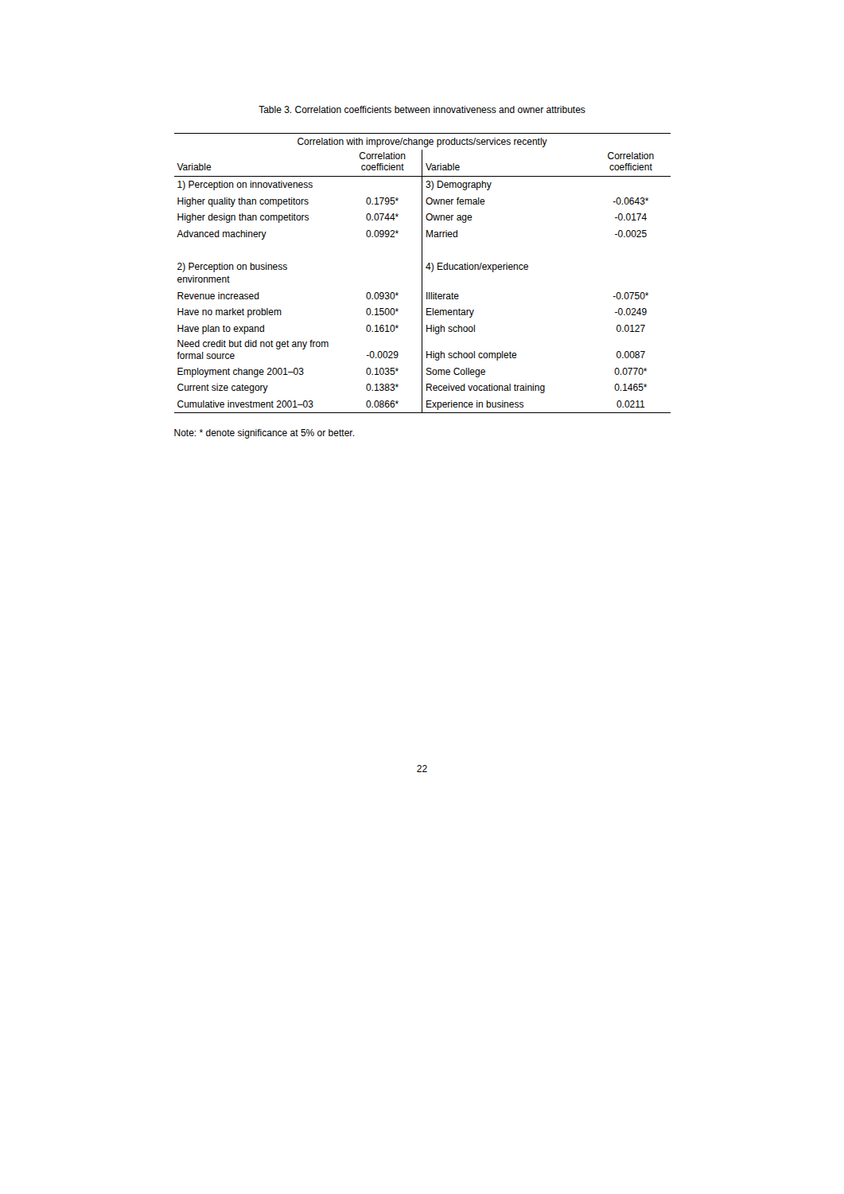Table 3. Correlation coefficients between innovativeness and owner attributes
| Correlation with improve/change products/services recently |
| Variable | Correlation coefficient | Variable | Correlation coefficient |
| 1) Perception on innovativeness | | 3) Demography | |
| Higher quality than competitors | 0.1795* | Owner female | -0.0643* |
| Higher design than competitors | 0.0744* | Owner age | -0.0174 |
| Advanced machinery | 0.0992* | Married | -0.0025 |
| 2) Perception on business environment | | 4) Education/experience | |
| Revenue increased | 0.0930* | Illiterate | -0.0750* |
| Have no market problem | 0.1500* | Elementary | -0.0249 |
| Have plan to expand | 0.1610* | High school | 0.0127 |
| Need credit but did not get any from formal source | -0.0029 | High school complete | 0.0087 |
| Employment change 2001–03 | 0.1035* | Some College | 0.0770* |
| Current size category | 0.1383* | Received vocational training | 0.1465* |
| Cumulative investment 2001–03 | 0.0866* | Experience in business | 0.0211 |
Note: * denote significance at 5% or better.
22